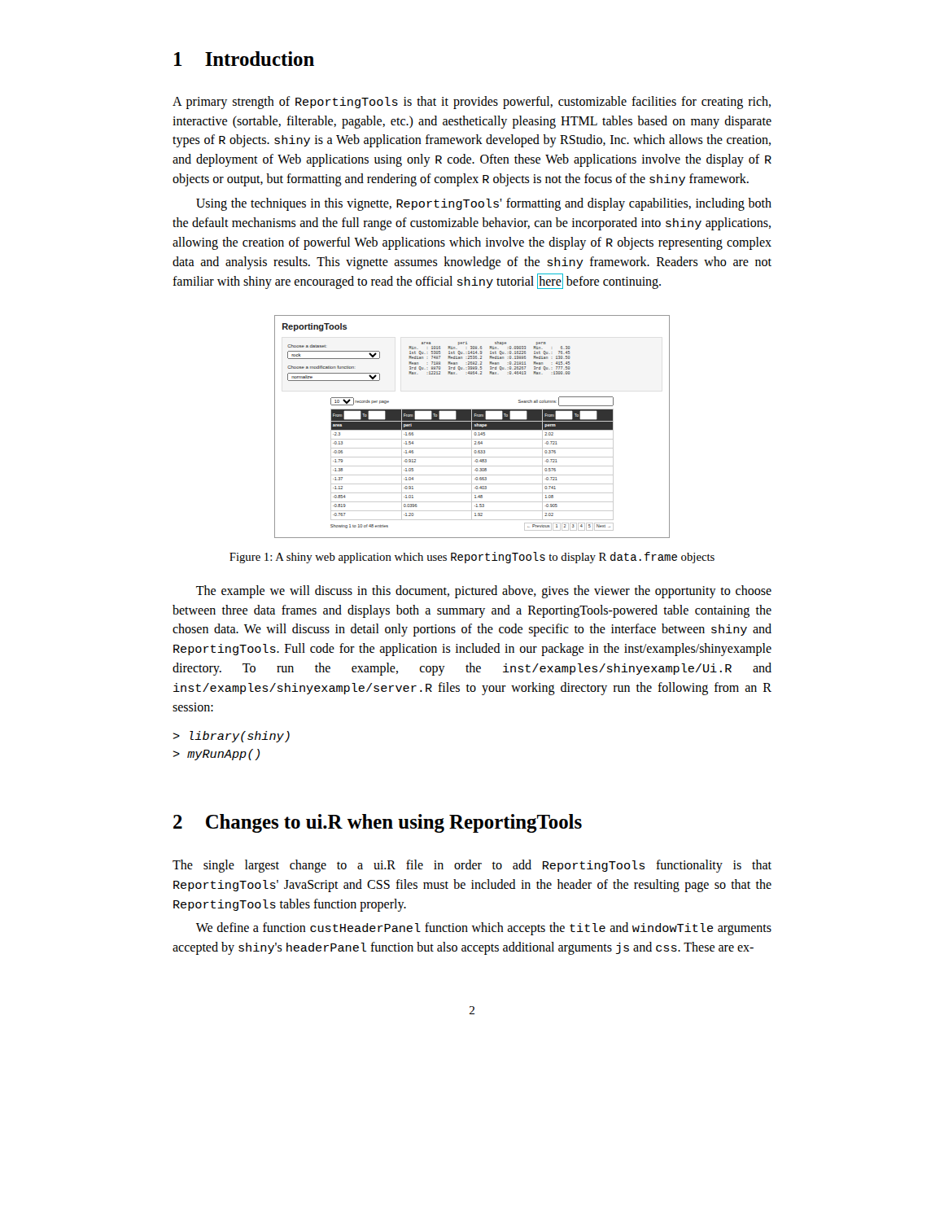1 Introduction
A primary strength of ReportingTools is that it provides powerful, customizable facilities for creating rich, interactive (sortable, filterable, pagable, etc.) and aesthetically pleasing HTML tables based on many disparate types of R objects. shiny is a Web application framework developed by RStudio, Inc. which allows the creation, and deployment of Web applications using only R code. Often these Web applications involve the display of R objects or output, but formatting and rendering of complex R objects is not the focus of the shiny framework.
Using the techniques in this vignette, ReportingTools' formatting and display capabilities, including both the default mechanisms and the full range of customizable behavior, can be incorporated into shiny applications, allowing the creation of powerful Web applications which involve the display of R objects representing complex data and analysis results. This vignette assumes knowledge of the shiny framework. Readers who are not familiar with shiny are encouraged to read the official shiny tutorial here before continuing.
ReportingTools
Choose a dataset: rock Choose a modification function: normalize
area peri shape perm Min. : 1016 Min. : 308.6 Min. :0.09033 Min. : 6.30 1st Qu.: 5305 1st Qu.:1414.9 1st Qu.:0.16226 1st Qu.: 76.45 Median : 7487 Median :2536.2 Median :0.19886 Median : 130.50 Mean : 7188 Mean :2682.2 Mean :0.21811 Mean : 415.45 3rd Qu.: 8870 3rd Qu.:3989.5 3rd Qu.:0.26267 3rd Qu.: 777.50 Max. :12212 Max. :4864.2 Max. :0.46413 Max. :1300.00
10 records per page
Search all columns:
| From To | From To | From To | From To |
| --- | --- | --- | --- |
| area | peri | shape | perm |
| -2.3 | -1.66 | 0.145 | 2.02 |
| -0.13 | -1.54 | 2.64 | -0.721 |
| -0.06 | -1.46 | 0.633 | 0.376 |
| -1.79 | -0.912 | -0.483 | -0.721 |
| -1.38 | -1.05 | -0.308 | 0.576 |
| -1.37 | -1.04 | -0.663 | -0.721 |
| -1.12 | -0.91 | -0.403 | 0.741 |
| -0.854 | -1.01 | 1.48 | 1.08 |
| -0.819 | 0.0396 | -1.53 | -0.905 |
| -0.767 | -1.20 | 1.92 | 2.02 |
Showing 1 to 10 of 48 entries
← Previous 12345 Next →
Figure 1: A shiny web application which uses ReportingTools to display R data.frame objects
The example we will discuss in this document, pictured above, gives the viewer the opportunity to choose between three data frames and displays both a summary and a ReportingTools-powered table containing the chosen data. We will discuss in detail only portions of the code specific to the interface between shiny and ReportingTools. Full code for the application is included in our package in the inst/examples/shinyexample directory. To run the example, copy the inst/examples/shinyexample/Ui.R and inst/examples/shinyexample/server.R files to your working directory run the following from an R session:
> library(shiny)
> myRunApp()
2 Changes to ui.R when using ReportingTools
The single largest change to a ui.R file in order to add ReportingTools functionality is that ReportingTools' JavaScript and CSS files must be included in the header of the resulting page so that the ReportingTools tables function properly.
We define a function custHeaderPanel function which accepts the title and windowTitle arguments accepted by shiny's headerPanel function but also accepts additional arguments js and css. These are ex-
2